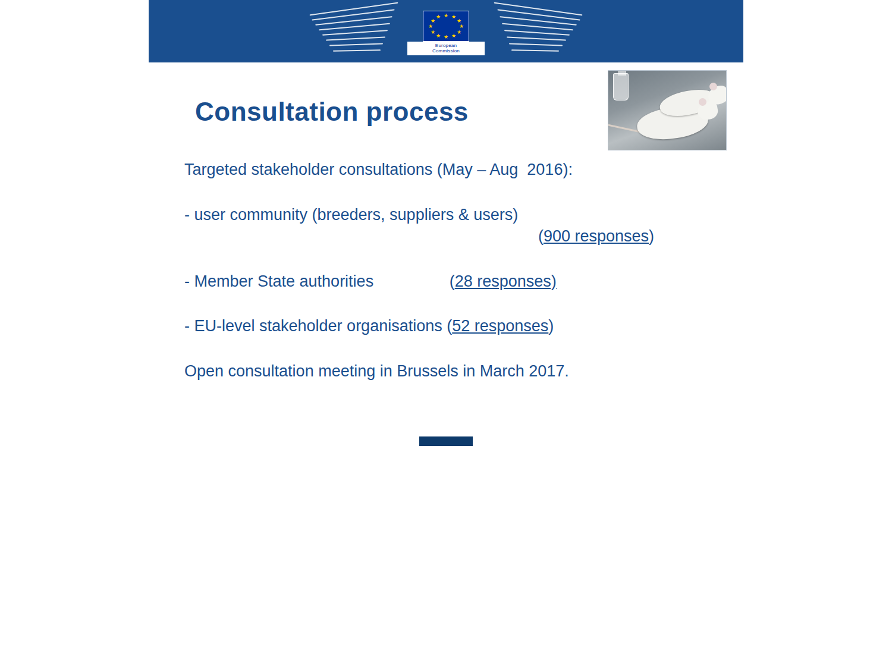★ ★ ★ ★ ★ ★ ★ ★ ★ ★ ★ ★
European
Commission
Consultation process
Targeted stakeholder consultations (May – Aug 2016):
- user community (breeders, suppliers & users) (900 responses)
- Member State authorities (28 responses)
- EU-level stakeholder organisations (52 responses)
Open consultation meeting in Brussels in March 2017.